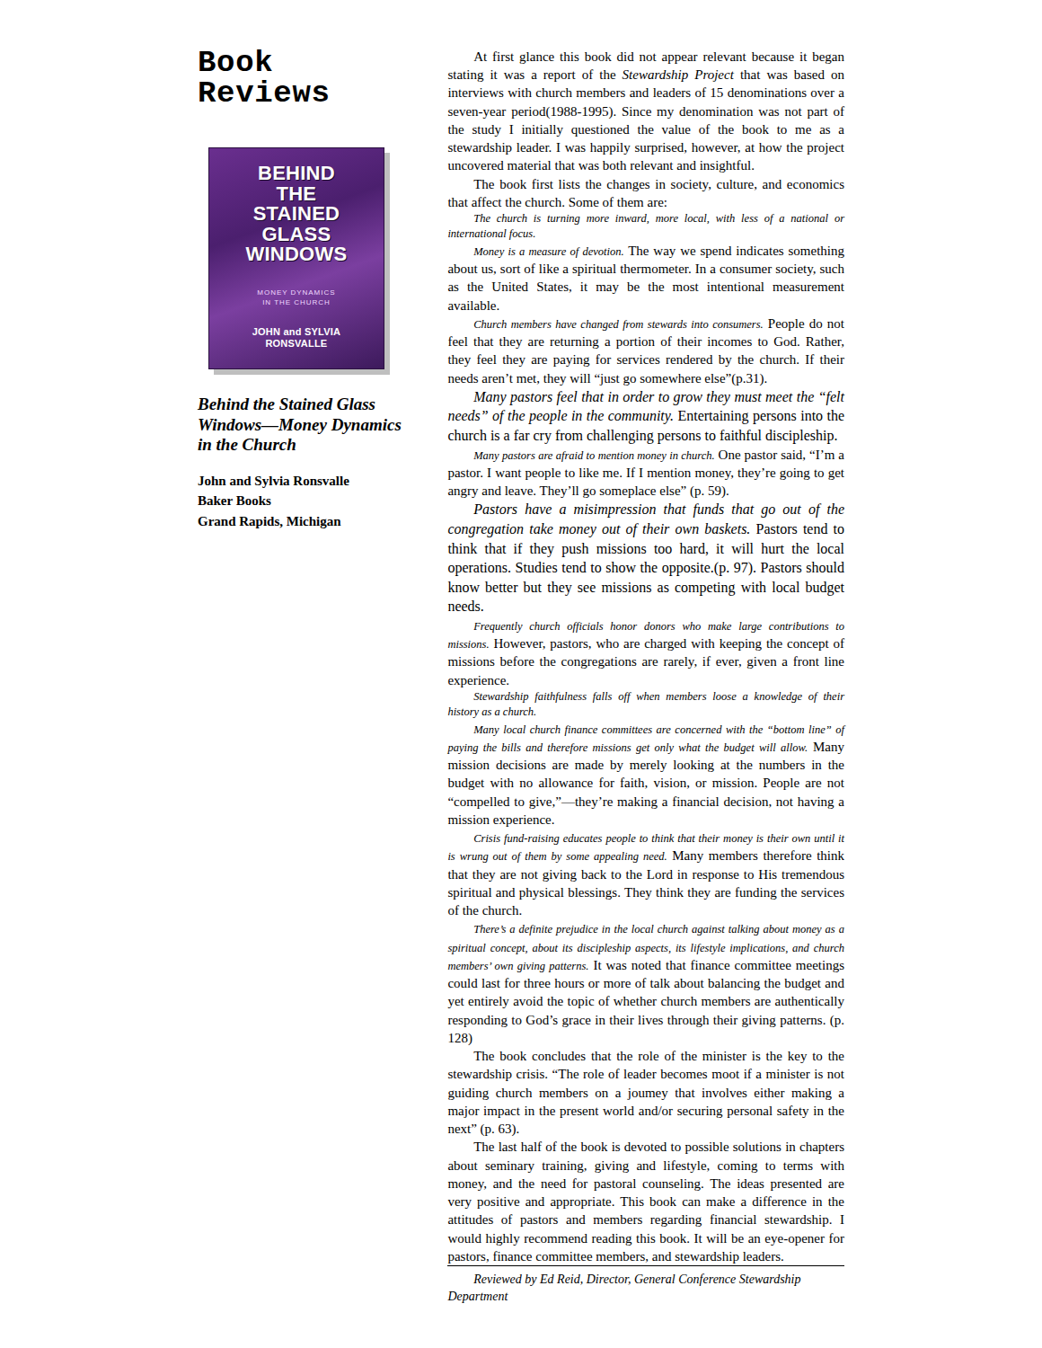Book Reviews
BEHIND
THE
STAINED
GLASS
WINDOWS
MONEY DYNAMICS
IN THE CHURCH
JOHN and SYLVIA
RONSVALLE
Behind the Stained Glass Windows—Money Dynamics in the Church
John and Sylvia Ronsvalle
Baker Books
Grand Rapids, Michigan
At first glance this book did not appear relevant because it began stating it was a report of the Stewardship Project that was based on interviews with church members and leaders of 15 denominations over a seven-year period(1988-1995). Since my denomination was not part of the study I initially questioned the value of the book to me as a stewardship leader. I was happily surprised, however, at how the project uncovered material that was both relevant and insightful.
The book first lists the changes in society, culture, and economics that affect the church. Some of them are:
The church is turning more inward, more local, with less of a national or international focus.
Money is a measure of devotion. The way we spend indicates something about us, sort of like a spiritual thermometer. In a consumer society, such as the United States, it may be the most intentional measurement available.
Church members have changed from stewards into consumers. People do not feel that they are returning a portion of their incomes to God. Rather, they feel they are paying for services rendered by the church. If their needs aren’t met, they will “just go somewhere else”(p.31).
Many pastors feel that in order to grow they must meet the “felt needs” of the people in the community. Entertaining persons into the church is a far cry from challenging persons to faithful discipleship.
Many pastors are afraid to mention money in church. One pastor said, “I’m a pastor. I want people to like me. If I mention money, they’re going to get angry and leave. They’ll go someplace else” (p. 59).
Pastors have a misimpression that funds that go out of the congregation take money out of their own baskets. Pastors tend to think that if they push missions too hard, it will hurt the local operations. Studies tend to show the opposite.(p. 97). Pastors should know better but they see missions as competing with local budget needs.
Frequently church officials honor donors who make large contributions to missions. However, pastors, who are charged with keeping the concept of missions before the congregations are rarely, if ever, given a front line experience.
Stewardship faithfulness falls off when members loose a knowledge of their history as a church.
Many local church finance committees are concerned with the “bottom line” of paying the bills and therefore missions get only what the budget will allow. Many mission decisions are made by merely looking at the numbers in the budget with no allowance for faith, vision, or mission. People are not “compelled to give,”—they’re making a financial decision, not having a mission experience.
Crisis fund-raising educates people to think that their money is their own until it is wrung out of them by some appealing need. Many members therefore think that they are not giving back to the Lord in response to His tremendous spiritual and physical blessings. They think they are funding the services of the church.
There’s a definite prejudice in the local church against talking about money as a spiritual concept, about its discipleship aspects, its lifestyle implications, and church members’ own giving patterns. It was noted that finance committee meetings could last for three hours or more of talk about balancing the budget and yet entirely avoid the topic of whether church members are authentically responding to God’s grace in their lives through their giving patterns. (p. 128)
The book concludes that the role of the minister is the key to the stewardship crisis. “The role of leader becomes moot if a minister is not guiding church members on a joumey that involves either making a major impact in the present world and/or securing personal safety in the next” (p. 63).
The last half of the book is devoted to possible solutions in chapters about seminary training, giving and lifestyle, coming to terms with money, and the need for pastoral counseling. The ideas presented are very positive and appropriate. This book can make a difference in the attitudes of pastors and members regarding financial stewardship. I would highly recommend reading this book. It will be an eye-opener for pastors, finance committee members, and stewardship leaders.
Reviewed by Ed Reid, Director, General Conference Stewardship Department